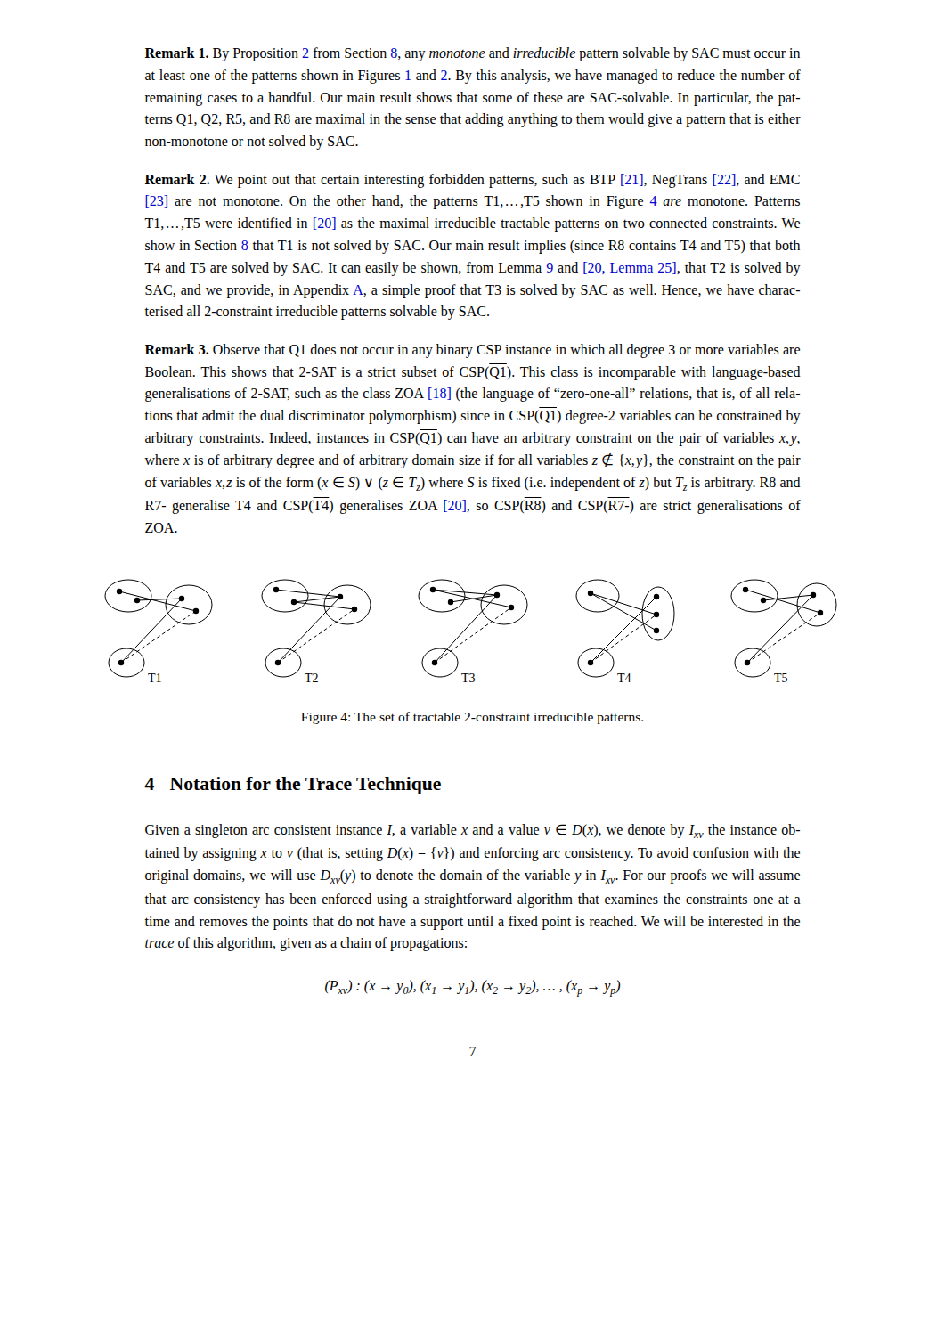Remark 1. By Proposition 2 from Section 8, any monotone and irreducible pattern solvable by SAC must occur in at least one of the patterns shown in Figures 1 and 2. By this analysis, we have managed to reduce the number of remaining cases to a handful. Our main result shows that some of these are SAC-solvable. In particular, the patterns Q1, Q2, R5, and R8 are maximal in the sense that adding anything to them would give a pattern that is either non-monotone or not solved by SAC.
Remark 2. We point out that certain interesting forbidden patterns, such as BTP [21], NegTrans [22], and EMC [23] are not monotone. On the other hand, the patterns T1, … ,T5 shown in Figure 4 are monotone. Patterns T1, … ,T5 were identified in [20] as the maximal irreducible tractable patterns on two connected constraints. We show in Section 8 that T1 is not solved by SAC. Our main result implies (since R8 contains T4 and T5) that both T4 and T5 are solved by SAC. It can easily be shown, from Lemma 9 and [20, Lemma 25], that T2 is solved by SAC, and we provide, in Appendix A, a simple proof that T3 is solved by SAC as well. Hence, we have characterised all 2-constraint irreducible patterns solvable by SAC.
Remark 3. Observe that Q1 does not occur in any binary CSP instance in which all degree 3 or more variables are Boolean. This shows that 2-SAT is a strict subset of CSP(Q1). This class is incomparable with language-based generalisations of 2-SAT, such as the class ZOA [18] (the language of “zero-one-all” relations, that is, of all relations that admit the dual discriminator polymorphism) since in CSP(Q1) degree-2 variables can be constrained by arbitrary constraints. Indeed, instances in CSP(Q1) can have an arbitrary constraint on the pair of variables x, y, where x is of arbitrary degree and of arbitrary domain size if for all variables z ∉ {x, y}, the constraint on the pair of variables x, z is of the form (x ∈ S) ∨ (z ∈ Tz) where S is fixed (i.e. independent of z) but Tz is arbitrary. R8 and R7- generalise T4 and CSP(T4) generalises ZOA [20], so CSP(R8) and CSP(R7-) are strict generalisations of ZOA.
T1
T2
T3
T4
T5
Figure 4: The set of tractable 2-constraint irreducible patterns.
4 Notation for the Trace Technique
Given a singleton arc consistent instance I, a variable x and a value v ∈ D(x), we denote by Ixv the instance obtained by assigning x to v (that is, setting D(x) = {v}) and enforcing arc consistency. To avoid confusion with the original domains, we will use Dxv(y) to denote the domain of the variable y in Ixv. For our proofs we will assume that arc consistency has been enforced using a straightforward algorithm that examines the constraints one at a time and removes the points that do not have a support until a fixed point is reached. We will be interested in the trace of this algorithm, given as a chain of propagations:
(Pxv) : (x → y0), (x1 → y1), (x2 → y2), … , (xp → yp)
7